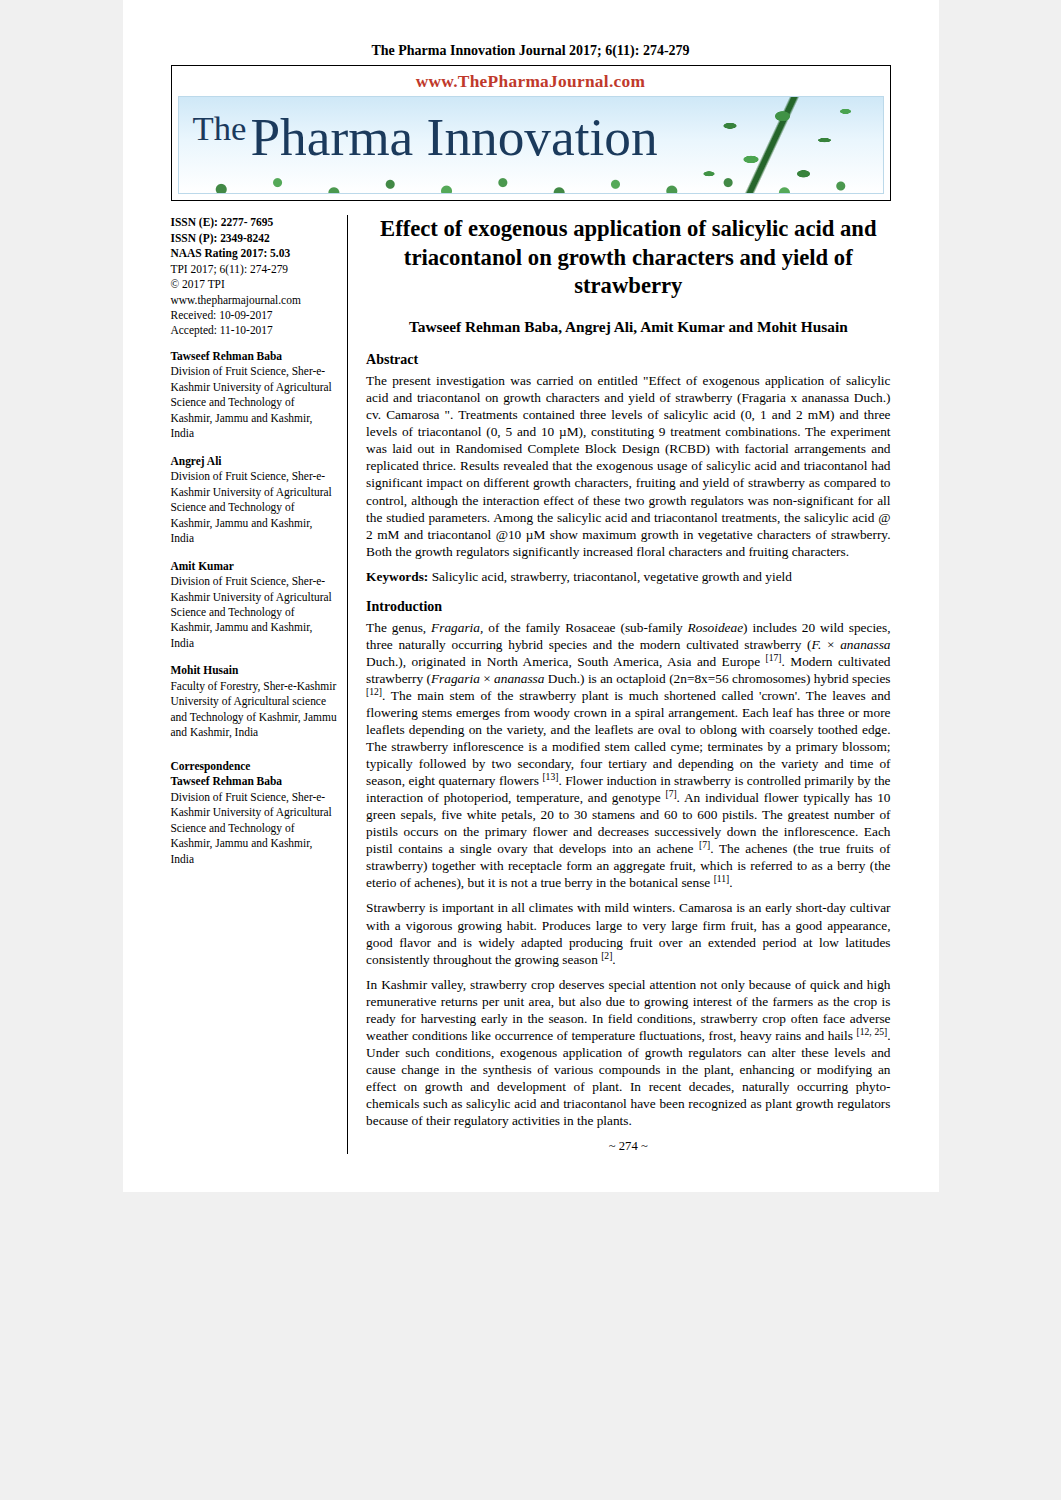The Pharma Innovation Journal 2017; 6(11): 274-279
www.ThePharmaJournal.com
The Pharma Innovation
ISSN (E): 2277- 7695
ISSN (P): 2349-8242
NAAS Rating 2017: 5.03
TPI 2017; 6(11): 274-279
© 2017 TPI
www.thepharmajournal.com
Received: 10-09-2017
Accepted: 11-10-2017
Tawseef Rehman Baba
Division of Fruit Science, Sher-e-Kashmir University of Agricultural Science and Technology of Kashmir, Jammu and Kashmir, India
Angrej Ali
Division of Fruit Science, Sher-e-Kashmir University of Agricultural Science and Technology of Kashmir, Jammu and Kashmir, India
Amit Kumar
Division of Fruit Science, Sher-e-Kashmir University of Agricultural Science and Technology of Kashmir, Jammu and Kashmir, India
Mohit Husain
Faculty of Forestry, Sher-e-Kashmir University of Agricultural science and Technology of Kashmir, Jammu and Kashmir, India
Correspondence
Tawseef Rehman Baba
Division of Fruit Science, Sher-e-Kashmir University of Agricultural Science and Technology of Kashmir, Jammu and Kashmir, India
Effect of exogenous application of salicylic acid and triacontanol on growth characters and yield of strawberry
Tawseef Rehman Baba, Angrej Ali, Amit Kumar and Mohit Husain
Abstract
The present investigation was carried on entitled "Effect of exogenous application of salicylic acid and triacontanol on growth characters and yield of strawberry (Fragaria x ananassa Duch.) cv. Camarosa ". Treatments contained three levels of salicylic acid (0, 1 and 2 mM) and three levels of triacontanol (0, 5 and 10 µM), constituting 9 treatment combinations. The experiment was laid out in Randomised Complete Block Design (RCBD) with factorial arrangements and replicated thrice. Results revealed that the exogenous usage of salicylic acid and triacontanol had significant impact on different growth characters, fruiting and yield of strawberry as compared to control, although the interaction effect of these two growth regulators was non-significant for all the studied parameters. Among the salicylic acid and triacontanol treatments, the salicylic acid @ 2 mM and triacontanol @10 µM show maximum growth in vegetative characters of strawberry. Both the growth regulators significantly increased floral characters and fruiting characters.
Keywords: Salicylic acid, strawberry, triacontanol, vegetative growth and yield
Introduction
The genus, Fragaria, of the family Rosaceae (sub-family Rosoideae) includes 20 wild species, three naturally occurring hybrid species and the modern cultivated strawberry (F. × ananassa Duch.), originated in North America, South America, Asia and Europe [17]. Modern cultivated strawberry (Fragaria × ananassa Duch.) is an octaploid (2n=8x=56 chromosomes) hybrid species [12]. The main stem of the strawberry plant is much shortened called 'crown'. The leaves and flowering stems emerges from woody crown in a spiral arrangement. Each leaf has three or more leaflets depending on the variety, and the leaflets are oval to oblong with coarsely toothed edge. The strawberry inflorescence is a modified stem called cyme; terminates by a primary blossom; typically followed by two secondary, four tertiary and depending on the variety and time of season, eight quaternary flowers [13]. Flower induction in strawberry is controlled primarily by the interaction of photoperiod, temperature, and genotype [7]. An individual flower typically has 10 green sepals, five white petals, 20 to 30 stamens and 60 to 600 pistils. The greatest number of pistils occurs on the primary flower and decreases successively down the inflorescence. Each pistil contains a single ovary that develops into an achene [7]. The achenes (the true fruits of strawberry) together with receptacle form an aggregate fruit, which is referred to as a berry (the eterio of achenes), but it is not a true berry in the botanical sense [11].
Strawberry is important in all climates with mild winters. Camarosa is an early short-day cultivar with a vigorous growing habit. Produces large to very large firm fruit, has a good appearance, good flavor and is widely adapted producing fruit over an extended period at low latitudes consistently throughout the growing season [2].
In Kashmir valley, strawberry crop deserves special attention not only because of quick and high remunerative returns per unit area, but also due to growing interest of the farmers as the crop is ready for harvesting early in the season. In field conditions, strawberry crop often face adverse weather conditions like occurrence of temperature fluctuations, frost, heavy rains and hails [12, 25]. Under such conditions, exogenous application of growth regulators can alter these levels and cause change in the synthesis of various compounds in the plant, enhancing or modifying an effect on growth and development of plant. In recent decades, naturally occurring phyto-chemicals such as salicylic acid and triacontanol have been recognized as plant growth regulators because of their regulatory activities in the plants.
~ 274 ~